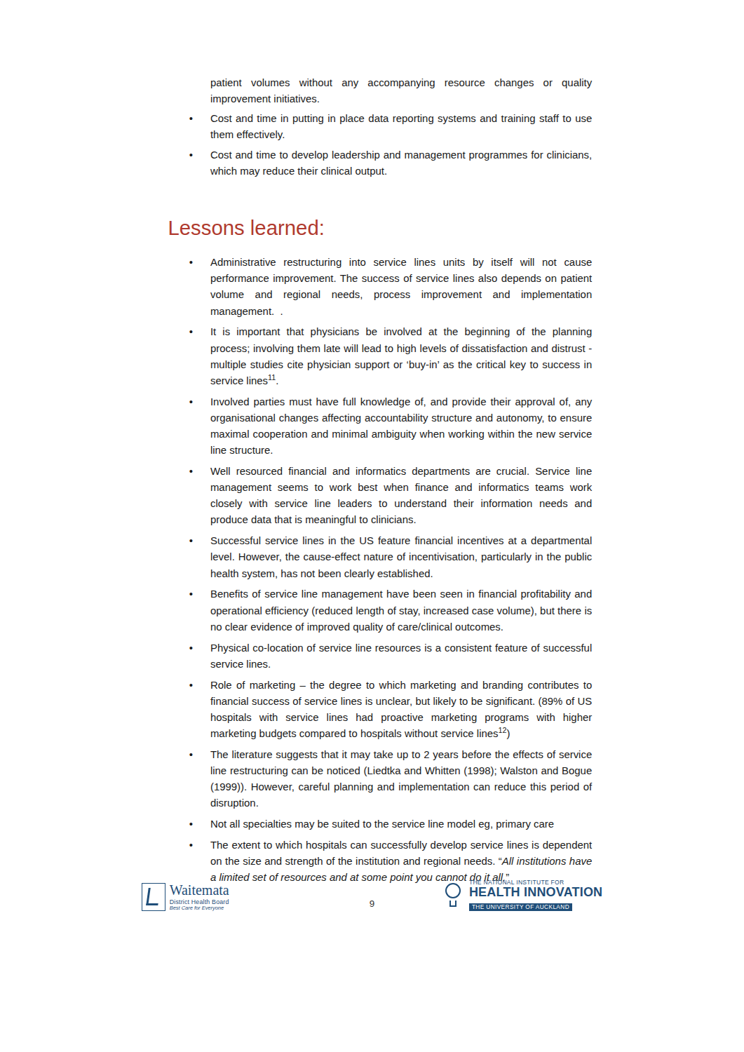patient volumes without any accompanying resource changes or quality improvement initiatives.
Cost and time in putting in place data reporting systems and training staff to use them effectively.
Cost and time to develop leadership and management programmes for clinicians, which may reduce their clinical output.
Lessons learned:
Administrative restructuring into service lines units by itself will not cause performance improvement. The success of service lines also depends on patient volume and regional needs, process improvement and implementation management. .
It is important that physicians be involved at the beginning of the planning process; involving them late will lead to high levels of dissatisfaction and distrust - multiple studies cite physician support or ‘buy-in’ as the critical key to success in service lines11.
Involved parties must have full knowledge of, and provide their approval of, any organisational changes affecting accountability structure and autonomy, to ensure maximal cooperation and minimal ambiguity when working within the new service line structure.
Well resourced financial and informatics departments are crucial. Service line management seems to work best when finance and informatics teams work closely with service line leaders to understand their information needs and produce data that is meaningful to clinicians.
Successful service lines in the US feature financial incentives at a departmental level. However, the cause-effect nature of incentivisation, particularly in the public health system, has not been clearly established.
Benefits of service line management have been seen in financial profitability and operational efficiency (reduced length of stay, increased case volume), but there is no clear evidence of improved quality of care/clinical outcomes.
Physical co-location of service line resources is a consistent feature of successful service lines.
Role of marketing – the degree to which marketing and branding contributes to financial success of service lines is unclear, but likely to be significant. (89% of US hospitals with service lines had proactive marketing programs with higher marketing budgets compared to hospitals without service lines12)
The literature suggests that it may take up to 2 years before the effects of service line restructuring can be noticed (Liedtka and Whitten (1998); Walston and Bogue (1999)). However, careful planning and implementation can reduce this period of disruption.
Not all specialties may be suited to the service line model eg, primary care
The extent to which hospitals can successfully develop service lines is dependent on the size and strength of the institution and regional needs. “All institutions have a limited set of resources and at some point you cannot do it all.”
Waitemata
District Health Board
Best Care for Everyone
THE NATIONAL INSTITUTE FOR
HEALTH INNOVATION
THE UNIVERSITY OF AUCKLAND
9